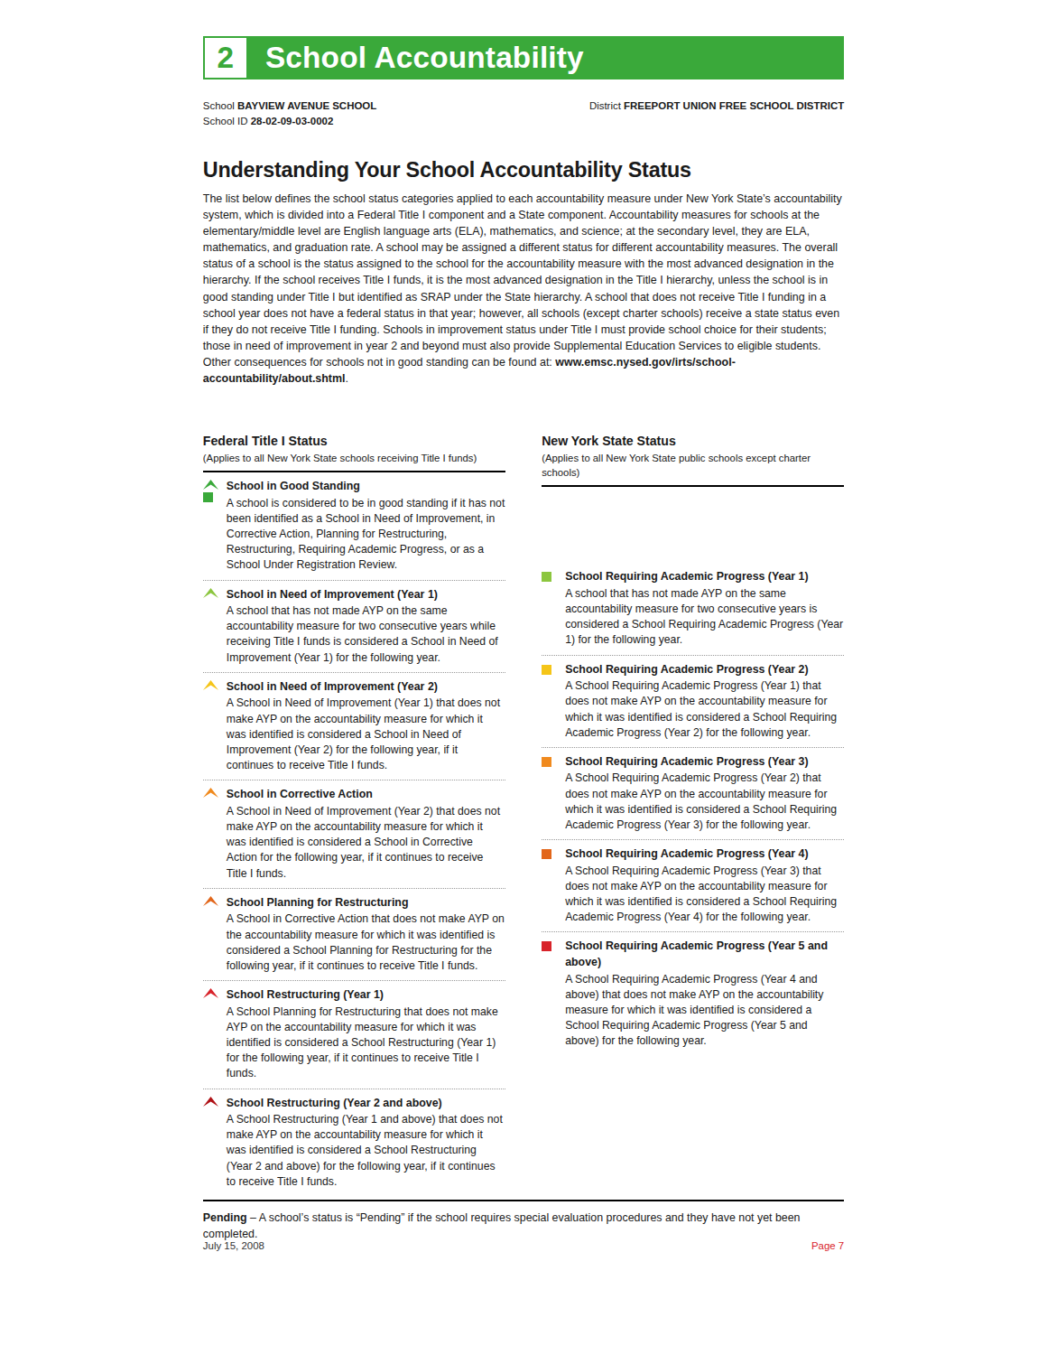2
School Accountability
School BAYVIEW AVENUE SCHOOL
School ID 28-02-09-03-0002
District FREEPORT UNION FREE SCHOOL DISTRICT
Understanding Your School Accountability Status
The list below defines the school status categories applied to each accountability measure under New York State’s accountability system, which is divided into a Federal Title I component and a State component. Accountability measures for schools at the elementary/middle level are English language arts (ELA), mathematics, and science; at the secondary level, they are ELA, mathematics, and graduation rate. A school may be assigned a different status for different accountability measures. The overall status of a school is the status assigned to the school for the accountability measure with the most advanced designation in the hierarchy. If the school receives Title I funds, it is the most advanced designation in the Title I hierarchy, unless the school is in good standing under Title I but identified as SRAP under the State hierarchy. A school that does not receive Title I funding in a school year does not have a federal status in that year; however, all schools (except charter schools) receive a state status even if they do not receive Title I funding. Schools in improvement status under Title I must provide school choice for their students; those in need of improvement in year 2 and beyond must also provide Supplemental Education Services to eligible students. Other consequences for schools not in good standing can be found at: www.emsc.nysed.gov/irts/school-accountability/about.shtml.
Federal Title I Status
(Applies to all New York State schools receiving Title I funds)
School in Good Standing
A school is considered to be in good standing if it has not been identified as a School in Need of Improvement, in Corrective Action, Planning for Restructuring, Restructuring, Requiring Academic Progress, or as a School Under Registration Review.
School in Need of Improvement (Year 1)
A school that has not made AYP on the same accountability measure for two consecutive years while receiving Title I funds is considered a School in Need of Improvement (Year 1) for the following year.
School in Need of Improvement (Year 2)
A School in Need of Improvement (Year 1) that does not make AYP on the accountability measure for which it was identified is considered a School in Need of Improvement (Year 2) for the following year, if it continues to receive Title I funds.
School in Corrective Action
A School in Need of Improvement (Year 2) that does not make AYP on the accountability measure for which it was identified is considered a School in Corrective Action for the following year, if it continues to receive Title I funds.
School Planning for Restructuring
A School in Corrective Action that does not make AYP on the accountability measure for which it was identified is considered a School Planning for Restructuring for the following year, if it continues to receive Title I funds.
School Restructuring (Year 1)
A School Planning for Restructuring that does not make AYP on the accountability measure for which it was identified is considered a School Restructuring (Year 1) for the following year, if it continues to receive Title I funds.
School Restructuring (Year 2 and above)
A School Restructuring (Year 1 and above) that does not make AYP on the accountability measure for which it was identified is considered a School Restructuring (Year 2 and above) for the following year, if it continues to receive Title I funds.
New York State Status
(Applies to all New York State public schools except charter schools)
placeholder
placeholder text to align columns placeholder text to align columns placeholder text to align columns placeholder
School Requiring Academic Progress (Year 1)
A school that has not made AYP on the same accountability measure for two consecutive years is considered a School Requiring Academic Progress (Year 1) for the following year.
School Requiring Academic Progress (Year 2)
A School Requiring Academic Progress (Year 1) that does not make AYP on the accountability measure for which it was identified is considered a School Requiring Academic Progress (Year 2) for the following year.
School Requiring Academic Progress (Year 3)
A School Requiring Academic Progress (Year 2) that does not make AYP on the accountability measure for which it was identified is considered a School Requiring Academic Progress (Year 3) for the following year.
School Requiring Academic Progress (Year 4)
A School Requiring Academic Progress (Year 3) that does not make AYP on the accountability measure for which it was identified is considered a School Requiring Academic Progress (Year 4) for the following year.
School Requiring Academic Progress (Year 5 and above)
A School Requiring Academic Progress (Year 4 and above) that does not make AYP on the accountability measure for which it was identified is considered a School Requiring Academic Progress (Year 5 and above) for the following year.
Pending – A school’s status is “Pending” if the school requires special evaluation procedures and they have not yet been completed.
July 15, 2008
Page 7